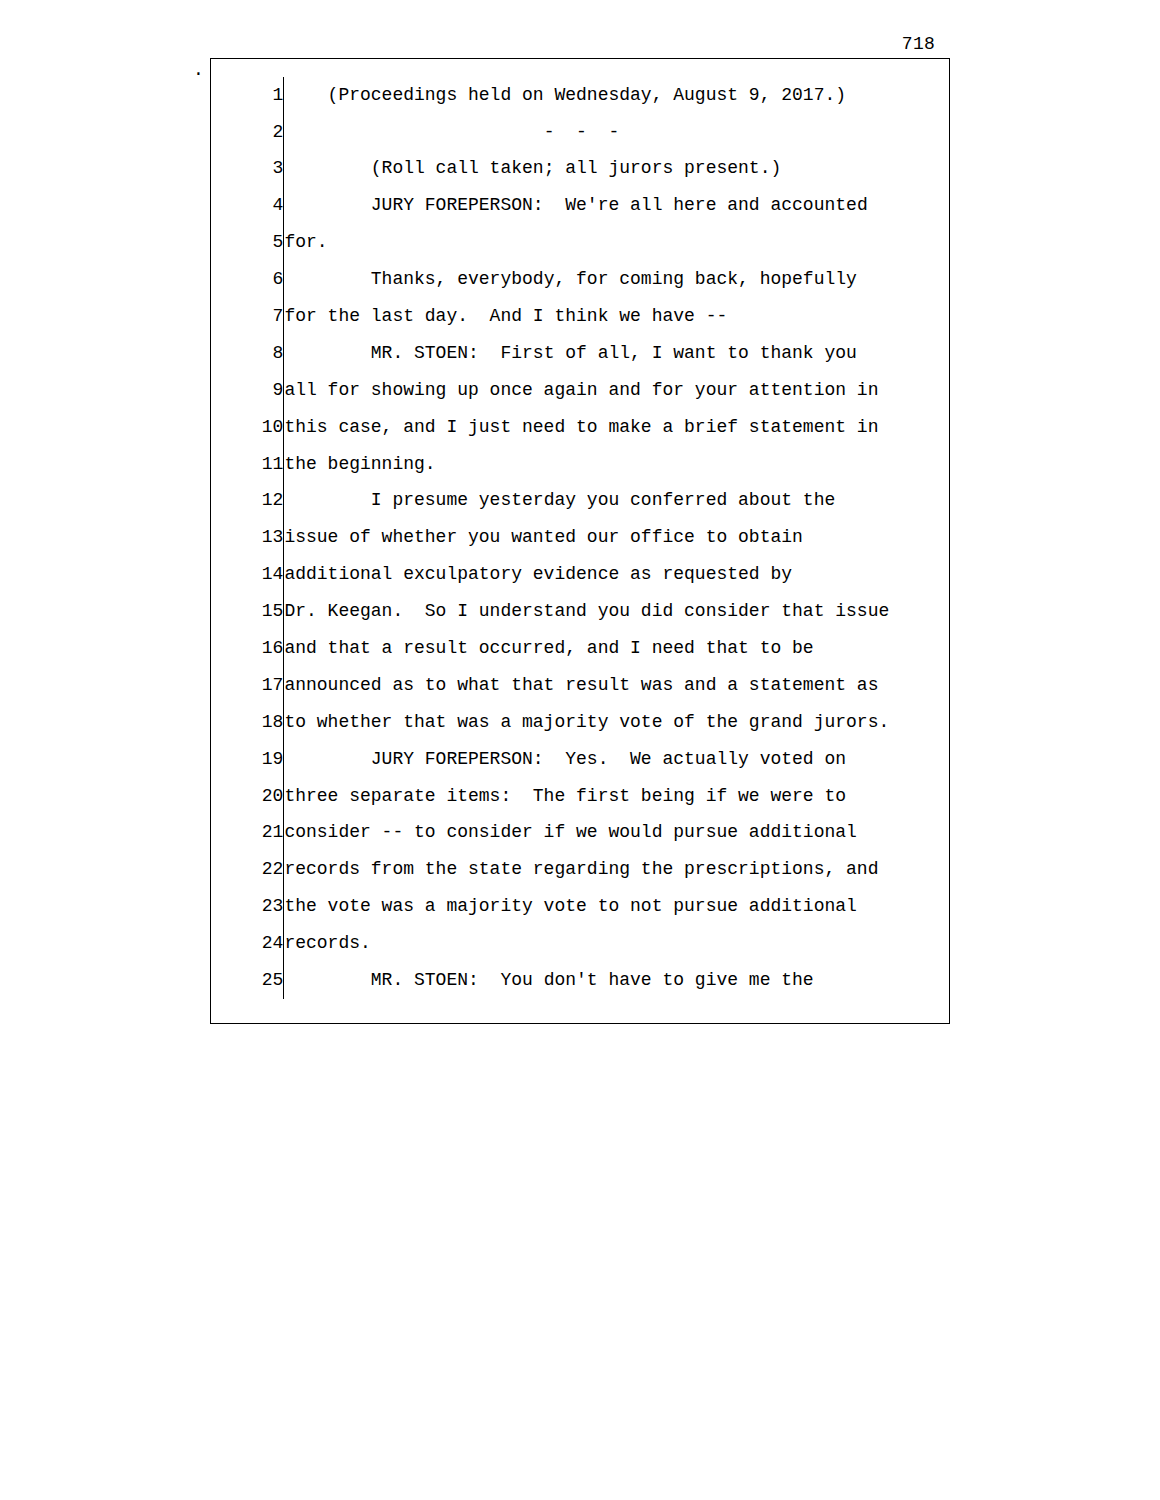.
718
| 1 | (Proceedings held on Wednesday, August 9, 2017.) |
| 2 | - - - |
| 3 | (Roll call taken; all jurors present.) |
| 4 | JURY FOREPERSON: We're all here and accounted |
| 5 | for. |
| 6 | Thanks, everybody, for coming back, hopefully |
| 7 | for the last day. And I think we have -- |
| 8 | MR. STOEN: First of all, I want to thank you |
| 9 | all for showing up once again and for your attention in |
| 10 | this case, and I just need to make a brief statement in |
| 11 | the beginning. |
| 12 | I presume yesterday you conferred about the |
| 13 | issue of whether you wanted our office to obtain |
| 14 | additional exculpatory evidence as requested by |
| 15 | Dr. Keegan. So I understand you did consider that issue |
| 16 | and that a result occurred, and I need that to be |
| 17 | announced as to what that result was and a statement as |
| 18 | to whether that was a majority vote of the grand jurors. |
| 19 | JURY FOREPERSON: Yes. We actually voted on |
| 20 | three separate items: The first being if we were to |
| 21 | consider -- to consider if we would pursue additional |
| 22 | records from the state regarding the prescriptions, and |
| 23 | the vote was a majority vote to not pursue additional |
| 24 | records. |
| 25 | MR. STOEN: You don't have to give me the |